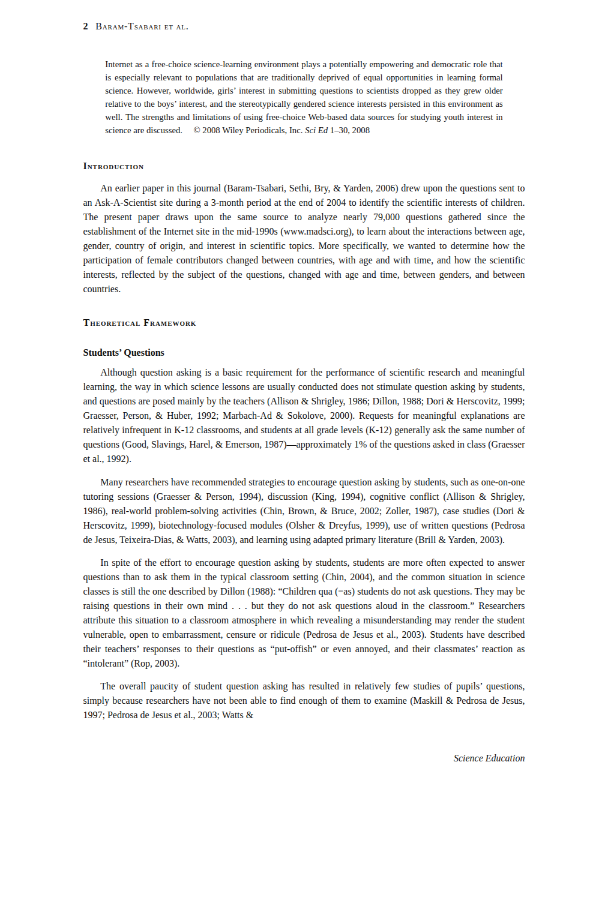2 Baram-Tsabari et al.
Internet as a free-choice science-learning environment plays a potentially empowering and democratic role that is especially relevant to populations that are traditionally deprived of equal opportunities in learning formal science. However, worldwide, girls’ interest in submitting questions to scientists dropped as they grew older relative to the boys’ interest, and the stereotypically gendered science interests persisted in this environment as well. The strengths and limitations of using free-choice Web-based data sources for studying youth interest in science are discussed. © 2008 Wiley Periodicals, Inc. Sci Ed 1–30, 2008
Introduction
An earlier paper in this journal (Baram-Tsabari, Sethi, Bry, & Yarden, 2006) drew upon the questions sent to an Ask-A-Scientist site during a 3-month period at the end of 2004 to identify the scientific interests of children. The present paper draws upon the same source to analyze nearly 79,000 questions gathered since the establishment of the Internet site in the mid-1990s (www.madsci.org), to learn about the interactions between age, gender, country of origin, and interest in scientific topics. More specifically, we wanted to determine how the participation of female contributors changed between countries, with age and with time, and how the scientific interests, reflected by the subject of the questions, changed with age and time, between genders, and between countries.
Theoretical Framework
Students’ Questions
Although question asking is a basic requirement for the performance of scientific research and meaningful learning, the way in which science lessons are usually conducted does not stimulate question asking by students, and questions are posed mainly by the teachers (Allison & Shrigley, 1986; Dillon, 1988; Dori & Herscovitz, 1999; Graesser, Person, & Huber, 1992; Marbach-Ad & Sokolove, 2000). Requests for meaningful explanations are relatively infrequent in K-12 classrooms, and students at all grade levels (K-12) generally ask the same number of questions (Good, Slavings, Harel, & Emerson, 1987)—approximately 1% of the questions asked in class (Graesser et al., 1992).
Many researchers have recommended strategies to encourage question asking by students, such as one-on-one tutoring sessions (Graesser & Person, 1994), discussion (King, 1994), cognitive conflict (Allison & Shrigley, 1986), real-world problem-solving activities (Chin, Brown, & Bruce, 2002; Zoller, 1987), case studies (Dori & Herscovitz, 1999), biotechnology-focused modules (Olsher & Dreyfus, 1999), use of written questions (Pedrosa de Jesus, Teixeira-Dias, & Watts, 2003), and learning using adapted primary literature (Brill & Yarden, 2003).
In spite of the effort to encourage question asking by students, students are more often expected to answer questions than to ask them in the typical classroom setting (Chin, 2004), and the common situation in science classes is still the one described by Dillon (1988): “Children qua (=as) students do not ask questions. They may be raising questions in their own mind . . . but they do not ask questions aloud in the classroom.” Researchers attribute this situation to a classroom atmosphere in which revealing a misunderstanding may render the student vulnerable, open to embarrassment, censure or ridicule (Pedrosa de Jesus et al., 2003). Students have described their teachers’ responses to their questions as “put-offish” or even annoyed, and their classmates’ reaction as “intolerant” (Rop, 2003).
The overall paucity of student question asking has resulted in relatively few studies of pupils’ questions, simply because researchers have not been able to find enough of them to examine (Maskill & Pedrosa de Jesus, 1997; Pedrosa de Jesus et al., 2003; Watts &
Science Education